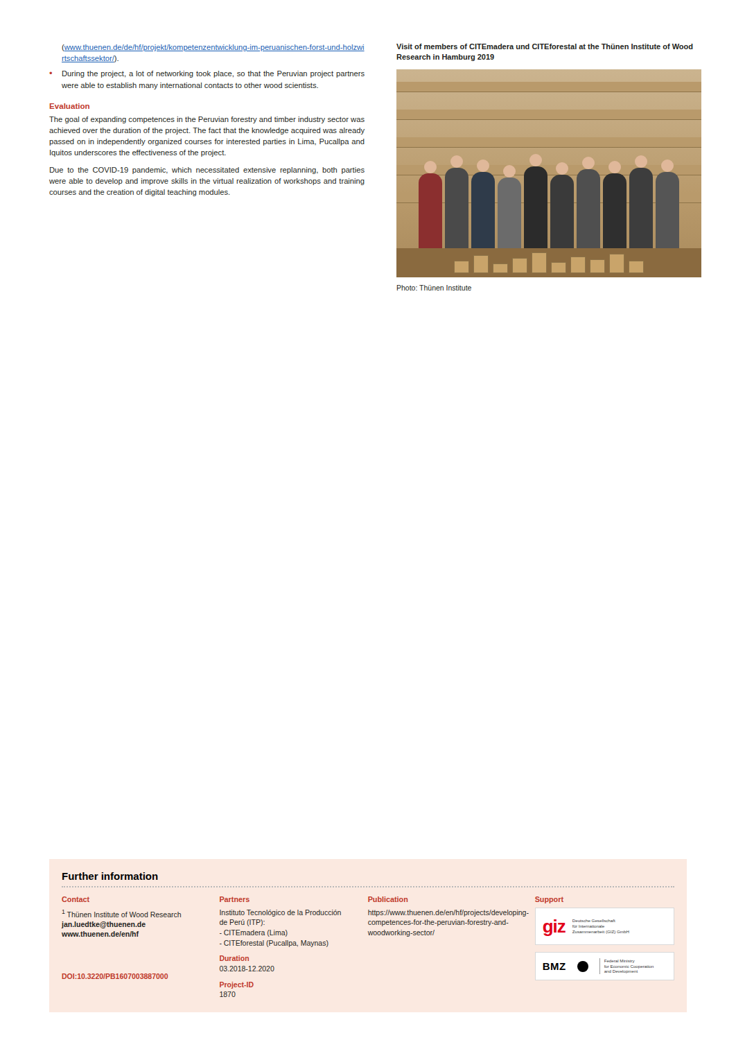(www.thuenen.de/de/hf/projekt/kompetenzentwicklung-im-peruanischen-forst-und-holzwirtschaftssektor/).
During the project, a lot of networking took place, so that the Peruvian project partners were able to establish many international contacts to other wood scientists.
Evaluation
The goal of expanding competences in the Peruvian forestry and timber industry sector was achieved over the duration of the project. The fact that the knowledge acquired was already passed on in independently organized courses for interested parties in Lima, Pucallpa and Iquitos underscores the effectiveness of the project.
Due to the COVID-19 pandemic, which necessitated extensive replanning, both parties were able to develop and improve skills in the virtual realization of workshops and training courses and the creation of digital teaching modules.
Visit of members of CITEmadera und CITEforestal at the Thünen Institute of Wood Research in Hamburg 2019
Photo: Thünen Institute
Further information
Contact
1 Thünen Institute of Wood Research
jan.luedtke@thuenen.de
www.thuenen.de/en/hf
DOI:10.3220/PB1607003887000
Partners
Instituto Tecnológico de la Producción de Perú (ITP):
- CITEmadera (Lima)
- CITEforestal (Pucallpa, Maynas)
Duration
03.2018-12.2020
Project-ID
1870
Publication
https://www.thuenen.de/en/hf/projects/developing-competences-for-the-peruvian-forestry-and-woodworking-sector/
Support
giz Deutsche Gesellschaft
für Internationale
Zusammenarbeit (GIZ) GmbH
BMZ Federal Ministry
for Economic Cooperation
and Development